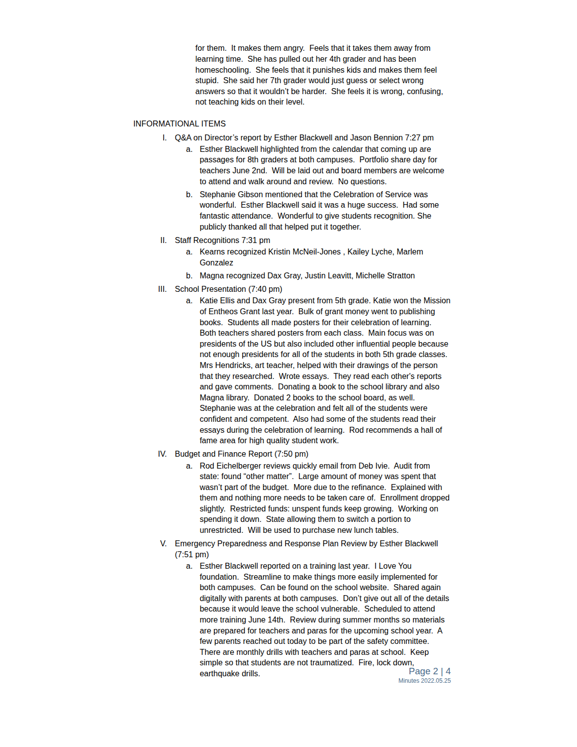for them. It makes them angry. Feels that it takes them away from learning time. She has pulled out her 4th grader and has been homeschooling. She feels that it punishes kids and makes them feel stupid. She said her 7th grader would just guess or select wrong answers so that it wouldn’t be harder. She feels it is wrong, confusing, not teaching kids on their level.
INFORMATIONAL ITEMS
Q&A on Director’s report by Esther Blackwell and Jason Bennion 7:27 pm
Esther Blackwell highlighted from the calendar that coming up are passages for 8th graders at both campuses. Portfolio share day for teachers June 2nd. Will be laid out and board members are welcome to attend and walk around and review. No questions.
Stephanie Gibson mentioned that the Celebration of Service was wonderful. Esther Blackwell said it was a huge success. Had some fantastic attendance. Wonderful to give students recognition. She publicly thanked all that helped put it together.
Staff Recognitions 7:31 pm
Kearns recognized Kristin McNeil-Jones , Kailey Lyche, Marlem Gonzalez
Magna recognized Dax Gray, Justin Leavitt, Michelle Stratton
School Presentation (7:40 pm)
Katie Ellis and Dax Gray present from 5th grade. Katie won the Mission of Entheos Grant last year. Bulk of grant money went to publishing books. Students all made posters for their celebration of learning. Both teachers shared posters from each class. Main focus was on presidents of the US but also included other influential people because not enough presidents for all of the students in both 5th grade classes. Mrs Hendricks, art teacher, helped with their drawings of the person that they researched. Wrote essays. They read each other's reports and gave comments. Donating a book to the school library and also Magna library. Donated 2 books to the school board, as well. Stephanie was at the celebration and felt all of the students were confident and competent. Also had some of the students read their essays during the celebration of learning. Rod recommends a hall of fame area for high quality student work.
Budget and Finance Report (7:50 pm)
Rod Eichelberger reviews quickly email from Deb Ivie. Audit from state: found “other matter”. Large amount of money was spent that wasn’t part of the budget. More due to the refinance. Explained with them and nothing more needs to be taken care of. Enrollment dropped slightly. Restricted funds: unspent funds keep growing. Working on spending it down. State allowing them to switch a portion to unrestricted. Will be used to purchase new lunch tables.
Emergency Preparedness and Response Plan Review by Esther Blackwell (7:51 pm)
Esther Blackwell reported on a training last year. I Love You foundation. Streamline to make things more easily implemented for both campuses. Can be found on the school website. Shared again digitally with parents at both campuses. Don’t give out all of the details because it would leave the school vulnerable. Scheduled to attend more training June 14th. Review during summer months so materials are prepared for teachers and paras for the upcoming school year. A few parents reached out today to be part of the safety committee. There are monthly drills with teachers and paras at school. Keep simple so that students are not traumatized. Fire, lock down, earthquake drills.
Page 2 | 4
Minutes 2022.05.25